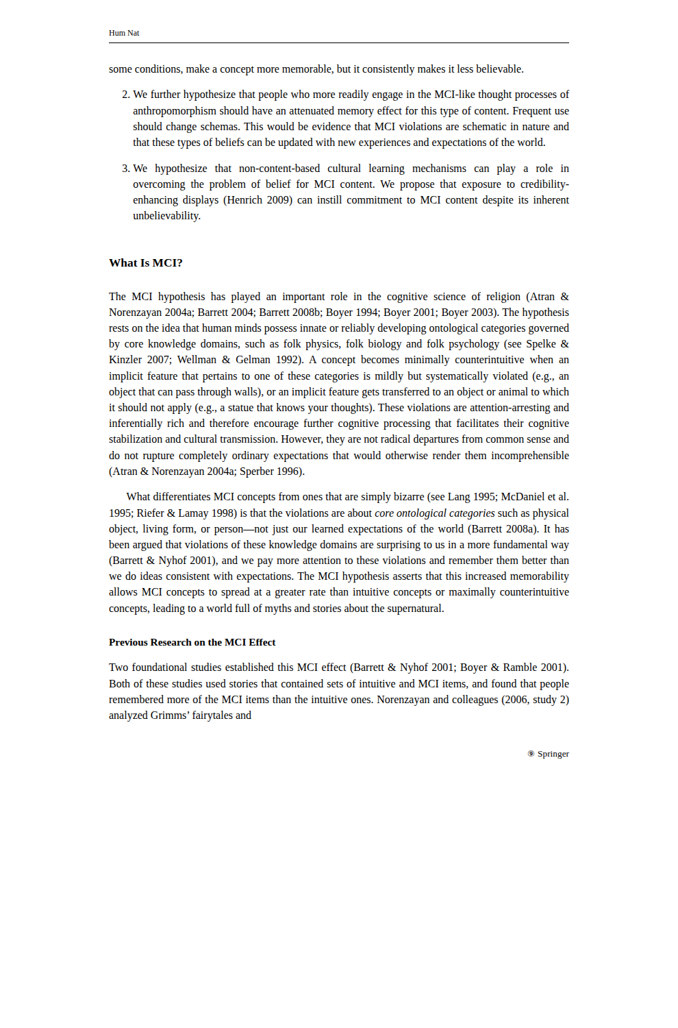Hum Nat
some conditions, make a concept more memorable, but it consistently makes it less believable.
We further hypothesize that people who more readily engage in the MCI-like thought processes of anthropomorphism should have an attenuated memory effect for this type of content. Frequent use should change schemas. This would be evidence that MCI violations are schematic in nature and that these types of beliefs can be updated with new experiences and expectations of the world.
We hypothesize that non-content-based cultural learning mechanisms can play a role in overcoming the problem of belief for MCI content. We propose that exposure to credibility-enhancing displays (Henrich 2009) can instill commitment to MCI content despite its inherent unbelievability.
What Is MCI?
The MCI hypothesis has played an important role in the cognitive science of religion (Atran & Norenzayan 2004a; Barrett 2004; Barrett 2008b; Boyer 1994; Boyer 2001; Boyer 2003). The hypothesis rests on the idea that human minds possess innate or reliably developing ontological categories governed by core knowledge domains, such as folk physics, folk biology and folk psychology (see Spelke & Kinzler 2007; Wellman & Gelman 1992). A concept becomes minimally counterintuitive when an implicit feature that pertains to one of these categories is mildly but systematically violated (e.g., an object that can pass through walls), or an implicit feature gets transferred to an object or animal to which it should not apply (e.g., a statue that knows your thoughts). These violations are attention-arresting and inferentially rich and therefore encourage further cognitive processing that facilitates their cognitive stabilization and cultural transmission. However, they are not radical departures from common sense and do not rupture completely ordinary expectations that would otherwise render them incomprehensible (Atran & Norenzayan 2004a; Sperber 1996).
What differentiates MCI concepts from ones that are simply bizarre (see Lang 1995; McDaniel et al. 1995; Riefer & Lamay 1998) is that the violations are about core ontological categories such as physical object, living form, or person—not just our learned expectations of the world (Barrett 2008a). It has been argued that violations of these knowledge domains are surprising to us in a more fundamental way (Barrett & Nyhof 2001), and we pay more attention to these violations and remember them better than we do ideas consistent with expectations. The MCI hypothesis asserts that this increased memorability allows MCI concepts to spread at a greater rate than intuitive concepts or maximally counterintuitive concepts, leading to a world full of myths and stories about the supernatural.
Previous Research on the MCI Effect
Two foundational studies established this MCI effect (Barrett & Nyhof 2001; Boyer & Ramble 2001). Both of these studies used stories that contained sets of intuitive and MCI items, and found that people remembered more of the MCI items than the intuitive ones. Norenzayan and colleagues (2006, study 2) analyzed Grimms’ fairytales and
Springer